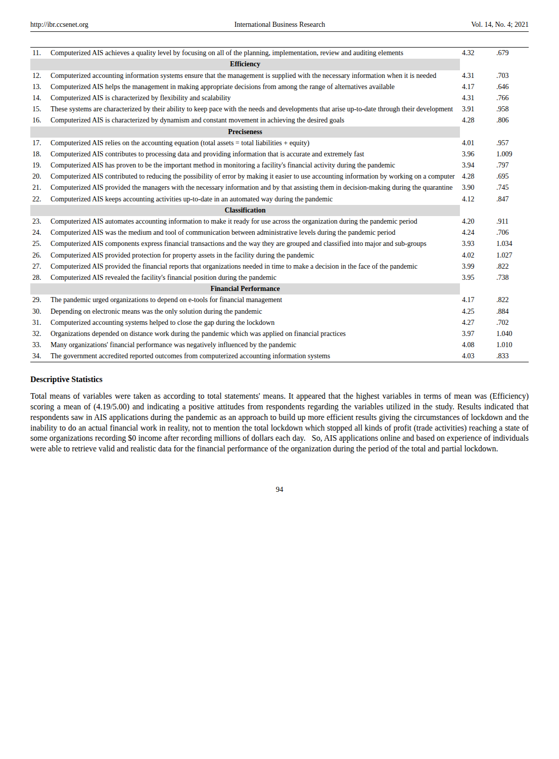http://ibr.ccsenet.org
International Business Research
Vol. 14, No. 4; 2021
| 11. | Computerized AIS achieves a quality level by focusing on all of the planning, implementation, review and auditing elements | 4.32 | .679 |
| Efficiency | | |
| 12. | Computerized accounting information systems ensure that the management is supplied with the necessary information when it is needed | 4.31 | .703 |
| 13. | Computerized AIS helps the management in making appropriate decisions from among the range of alternatives available | 4.17 | .646 |
| 14. | Computerized AIS is characterized by flexibility and scalability | 4.31 | .766 |
| 15. | These systems are characterized by their ability to keep pace with the needs and developments that arise up-to-date through their development | 3.91 | .958 |
| 16. | Computerized AIS is characterized by dynamism and constant movement in achieving the desired goals | 4.28 | .806 |
| Preciseness | | |
| 17. | Computerized AIS relies on the accounting equation (total assets = total liabilities + equity) | 4.01 | .957 |
| 18. | Computerized AIS contributes to processing data and providing information that is accurate and extremely fast | 3.96 | 1.009 |
| 19. | Computerized AIS has proven to be the important method in monitoring a facility's financial activity during the pandemic | 3.94 | .797 |
| 20. | Computerized AIS contributed to reducing the possibility of error by making it easier to use accounting information by working on a computer | 4.28 | .695 |
| 21. | Computerized AIS provided the managers with the necessary information and by that assisting them in decision-making during the quarantine | 3.90 | .745 |
| 22. | Computerized AIS keeps accounting activities up-to-date in an automated way during the pandemic | 4.12 | .847 |
| Classification | | |
| 23. | Computerized AIS automates accounting information to make it ready for use across the organization during the pandemic period | 4.20 | .911 |
| 24. | Computerized AIS was the medium and tool of communication between administrative levels during the pandemic period | 4.24 | .706 |
| 25. | Computerized AIS components express financial transactions and the way they are grouped and classified into major and sub-groups | 3.93 | 1.034 |
| 26. | Computerized AIS provided protection for property assets in the facility during the pandemic | 4.02 | 1.027 |
| 27. | Computerized AIS provided the financial reports that organizations needed in time to make a decision in the face of the pandemic | 3.99 | .822 |
| 28. | Computerized AIS revealed the facility's financial position during the pandemic | 3.95 | .738 |
| Financial Performance | | |
| 29. | The pandemic urged organizations to depend on e-tools for financial management | 4.17 | .822 |
| 30. | Depending on electronic means was the only solution during the pandemic | 4.25 | .884 |
| 31. | Computerized accounting systems helped to close the gap during the lockdown | 4.27 | .702 |
| 32. | Organizations depended on distance work during the pandemic which was applied on financial practices | 3.97 | 1.040 |
| 33. | Many organizations' financial performance was negatively influenced by the pandemic | 4.08 | 1.010 |
| 34. | The government accredited reported outcomes from computerized accounting information systems | 4.03 | .833 |
Descriptive Statistics
Total means of variables were taken as according to total statements' means. It appeared that the highest variables in terms of mean was (Efficiency) scoring a mean of (4.19/5.00) and indicating a positive attitudes from respondents regarding the variables utilized in the study. Results indicated that respondents saw in AIS applications during the pandemic as an approach to build up more efficient results giving the circumstances of lockdown and the inability to do an actual financial work in reality, not to mention the total lockdown which stopped all kinds of profit (trade activities) reaching a state of some organizations recording $0 income after recording millions of dollars each day. So, AIS applications online and based on experience of individuals were able to retrieve valid and realistic data for the financial performance of the organization during the period of the total and partial lockdown.
94